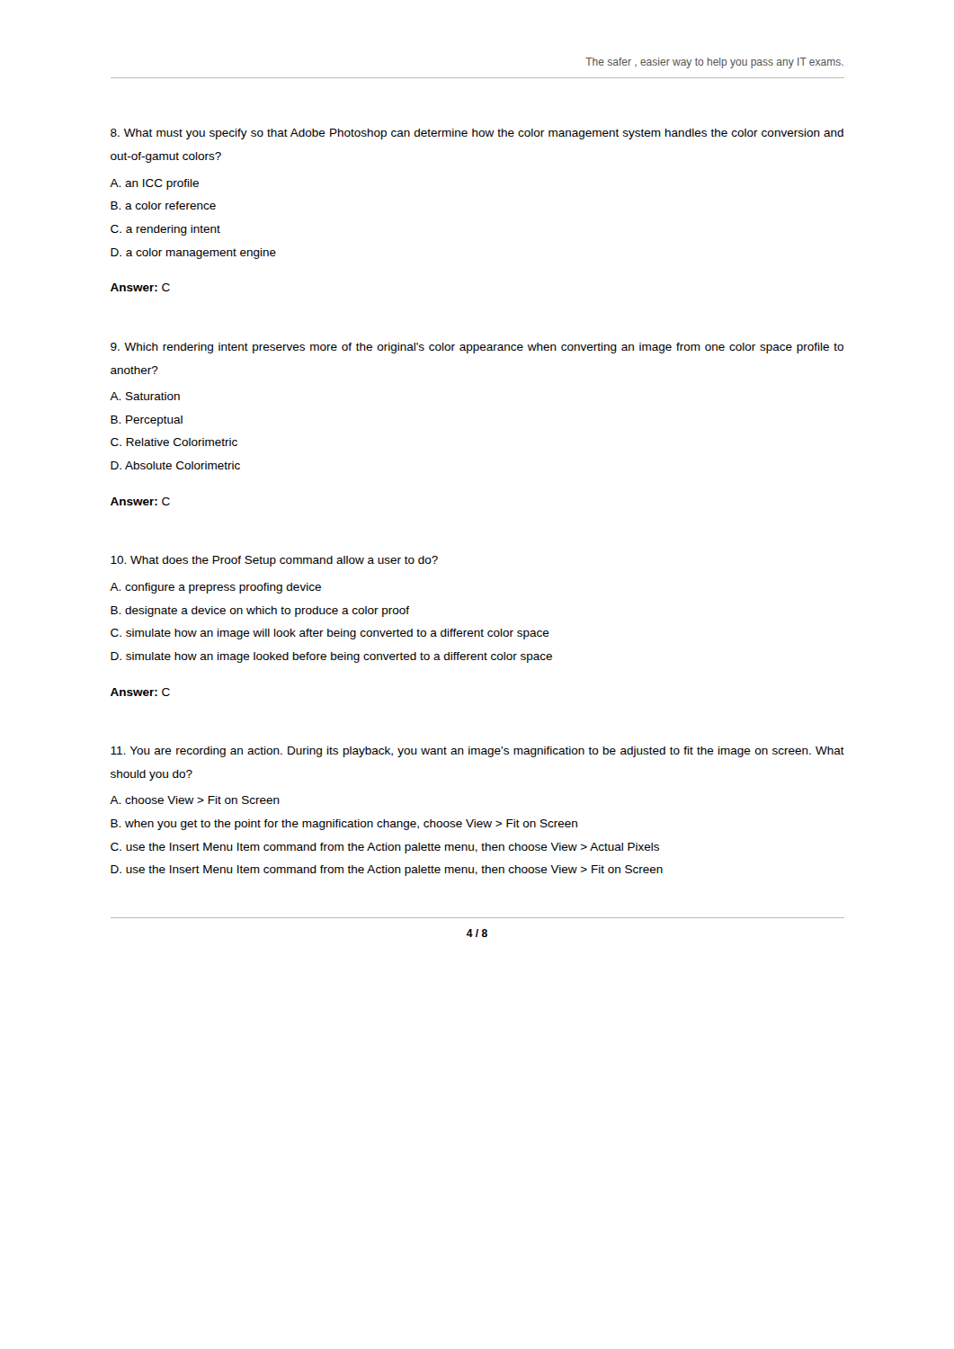The safer , easier way to help you pass any IT exams.
8. What must you specify so that Adobe Photoshop can determine how the color management system handles the color conversion and out-of-gamut colors?
A. an ICC profile
B. a color reference
C. a rendering intent
D. a color management engine
Answer: C
9. Which rendering intent preserves more of the original's color appearance when converting an image from one color space profile to another?
A. Saturation
B. Perceptual
C. Relative Colorimetric
D. Absolute Colorimetric
Answer: C
10. What does the Proof Setup command allow a user to do?
A. configure a prepress proofing device
B. designate a device on which to produce a color proof
C. simulate how an image will look after being converted to a different color space
D. simulate how an image looked before being converted to a different color space
Answer: C
11. You are recording an action. During its playback, you want an image's magnification to be adjusted to fit the image on screen. What should you do?
A. choose View > Fit on Screen
B. when you get to the point for the magnification change, choose View > Fit on Screen
C. use the Insert Menu Item command from the Action palette menu, then choose View > Actual Pixels
D. use the Insert Menu Item command from the Action palette menu, then choose View > Fit on Screen
4 / 8